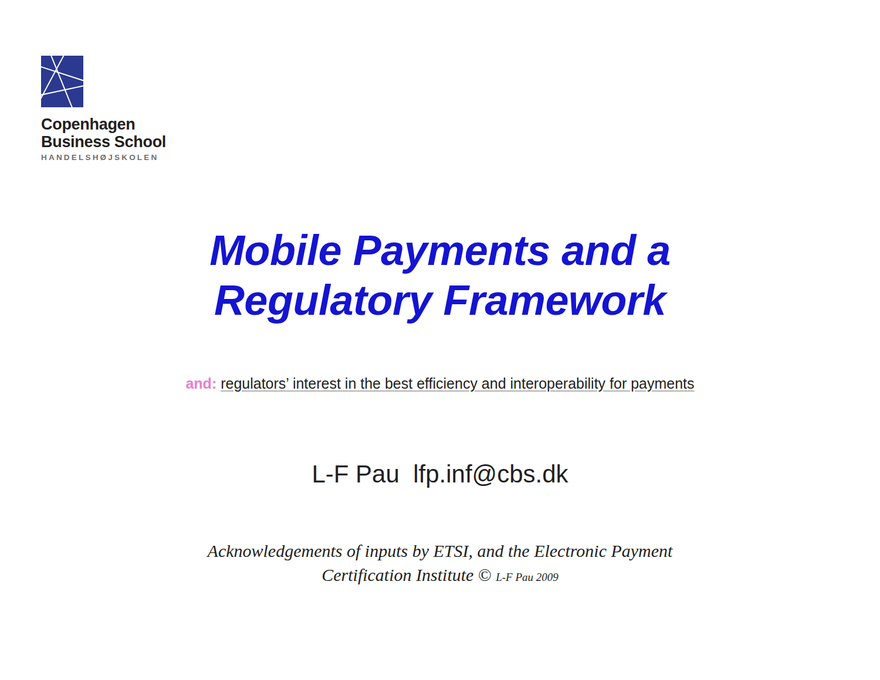Copenhagen
Business School
HANDELSHØJSKOLEN
Mobile Payments and a
Regulatory Framework
and: regulators’ interest in the best efficiency and interoperability for payments
L-F Pau lfp.inf@cbs.dk
Acknowledgements of inputs by ETSI, and the Electronic Payment
Certification Institute © L-F Pau 2009